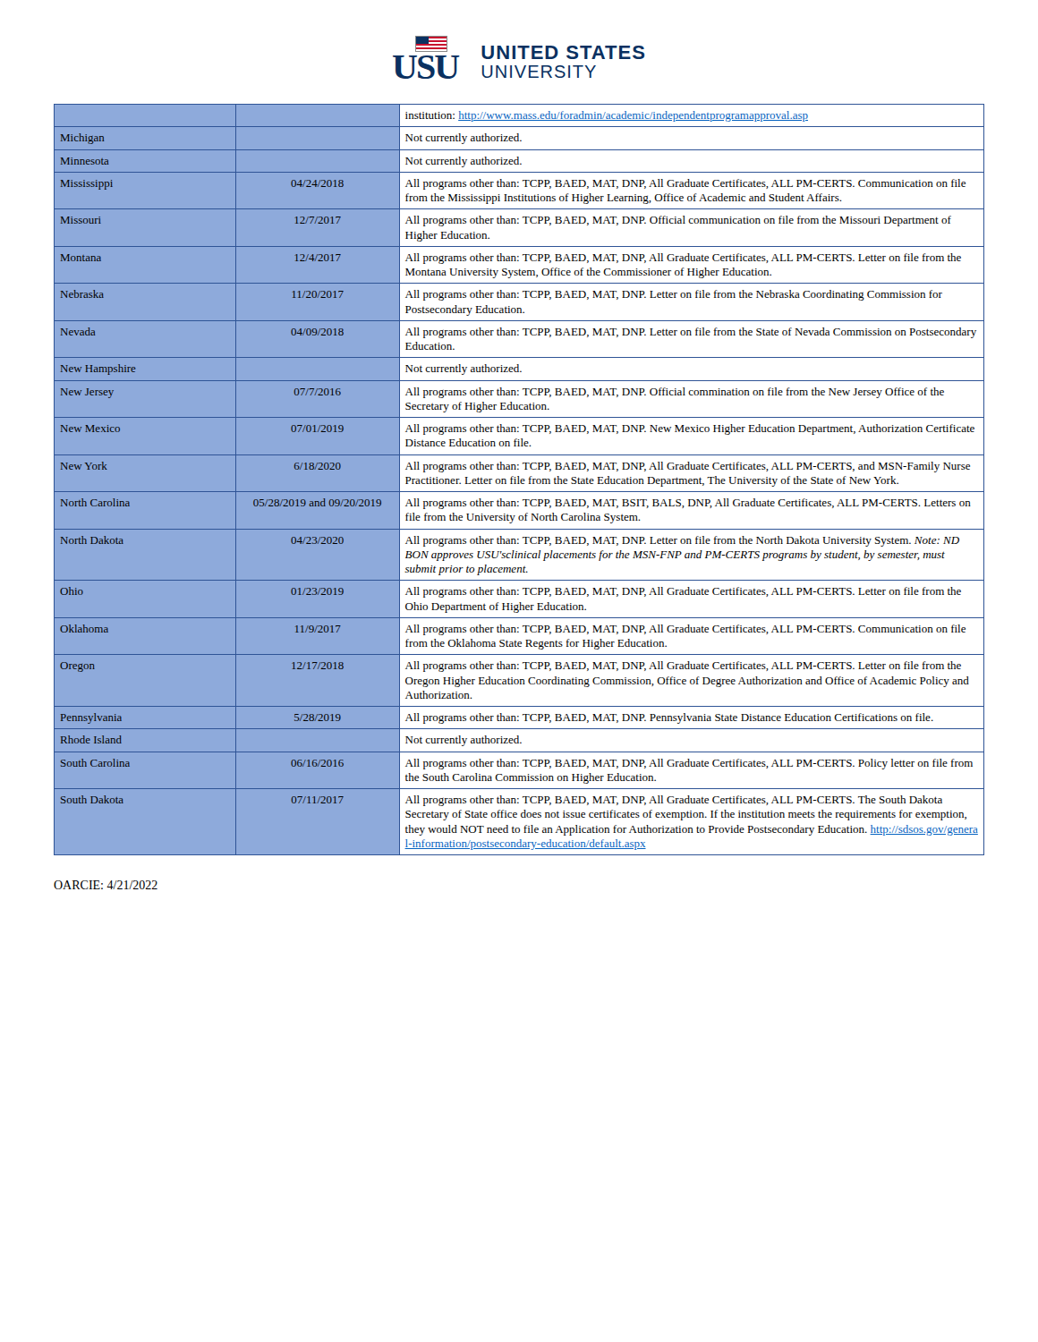USU
UNITED STATES
UNIVERSITY
| | | institution: http://www.mass.edu/foradmin/academic/independentprogramapproval.asp |
| Michigan | | Not currently authorized. |
| Minnesota | | Not currently authorized. |
| Mississippi | 04/24/2018 | All programs other than: TCPP, BAED, MAT, DNP, All Graduate Certificates, ALL PM-CERTS. Communication on file from the Mississippi Institutions of Higher Learning, Office of Academic and Student Affairs. |
| Missouri | 12/7/2017 | All programs other than: TCPP, BAED, MAT, DNP. Official communication on file from the Missouri Department of Higher Education. |
| Montana | 12/4/2017 | All programs other than: TCPP, BAED, MAT, DNP, All Graduate Certificates, ALL PM-CERTS. Letter on file from the Montana University System, Office of the Commissioner of Higher Education. |
| Nebraska | 11/20/2017 | All programs other than: TCPP, BAED, MAT, DNP. Letter on file from the Nebraska Coordinating Commission for Postsecondary Education. |
| Nevada | 04/09/2018 | All programs other than: TCPP, BAED, MAT, DNP. Letter on file from the State of Nevada Commission on Postsecondary Education. |
| New Hampshire | | Not currently authorized. |
| New Jersey | 07/7/2016 | All programs other than: TCPP, BAED, MAT, DNP. Official commination on file from the New Jersey Office of the Secretary of Higher Education. |
| New Mexico | 07/01/2019 | All programs other than: TCPP, BAED, MAT, DNP. New Mexico Higher Education Department, Authorization Certificate Distance Education on file. |
| New York | 6/18/2020 | All programs other than: TCPP, BAED, MAT, DNP, All Graduate Certificates, ALL PM-CERTS, and MSN-Family Nurse Practitioner. Letter on file from the State Education Department, The University of the State of New York. |
| North Carolina | 05/28/2019 and 09/20/2019 | All programs other than: TCPP, BAED, MAT, BSIT, BALS, DNP, All Graduate Certificates, ALL PM-CERTS. Letters on file from the University of North Carolina System. |
| North Dakota | 04/23/2020 | All programs other than: TCPP, BAED, MAT, DNP. Letter on file from the North Dakota University System. Note: ND BON approves USU'sclinical placements for the MSN-FNP and PM-CERTS programs by student, by semester, must submit prior to placement. |
| Ohio | 01/23/2019 | All programs other than: TCPP, BAED, MAT, DNP, All Graduate Certificates, ALL PM-CERTS. Letter on file from the Ohio Department of Higher Education. |
| Oklahoma | 11/9/2017 | All programs other than: TCPP, BAED, MAT, DNP, All Graduate Certificates, ALL PM-CERTS. Communication on file from the Oklahoma State Regents for Higher Education. |
| Oregon | 12/17/2018 | All programs other than: TCPP, BAED, MAT, DNP, All Graduate Certificates, ALL PM-CERTS. Letter on file from the Oregon Higher Education Coordinating Commission, Office of Degree Authorization and Office of Academic Policy and Authorization. |
| Pennsylvania | 5/28/2019 | All programs other than: TCPP, BAED, MAT, DNP. Pennsylvania State Distance Education Certifications on file. |
| Rhode Island | | Not currently authorized. |
| South Carolina | 06/16/2016 | All programs other than: TCPP, BAED, MAT, DNP, All Graduate Certificates, ALL PM-CERTS. Policy letter on file from the South Carolina Commission on Higher Education. |
| South Dakota | 07/11/2017 | All programs other than: TCPP, BAED, MAT, DNP, All Graduate Certificates, ALL PM-CERTS. The South Dakota Secretary of State office does not issue certificates of exemption. If the institution meets the requirements for exemption, they would NOT need to file an Application for Authorization to Provide Postsecondary Education. http://sdsos.gov/general-information/postsecondary-education/default.aspx |
OARCIE: 4/21/2022